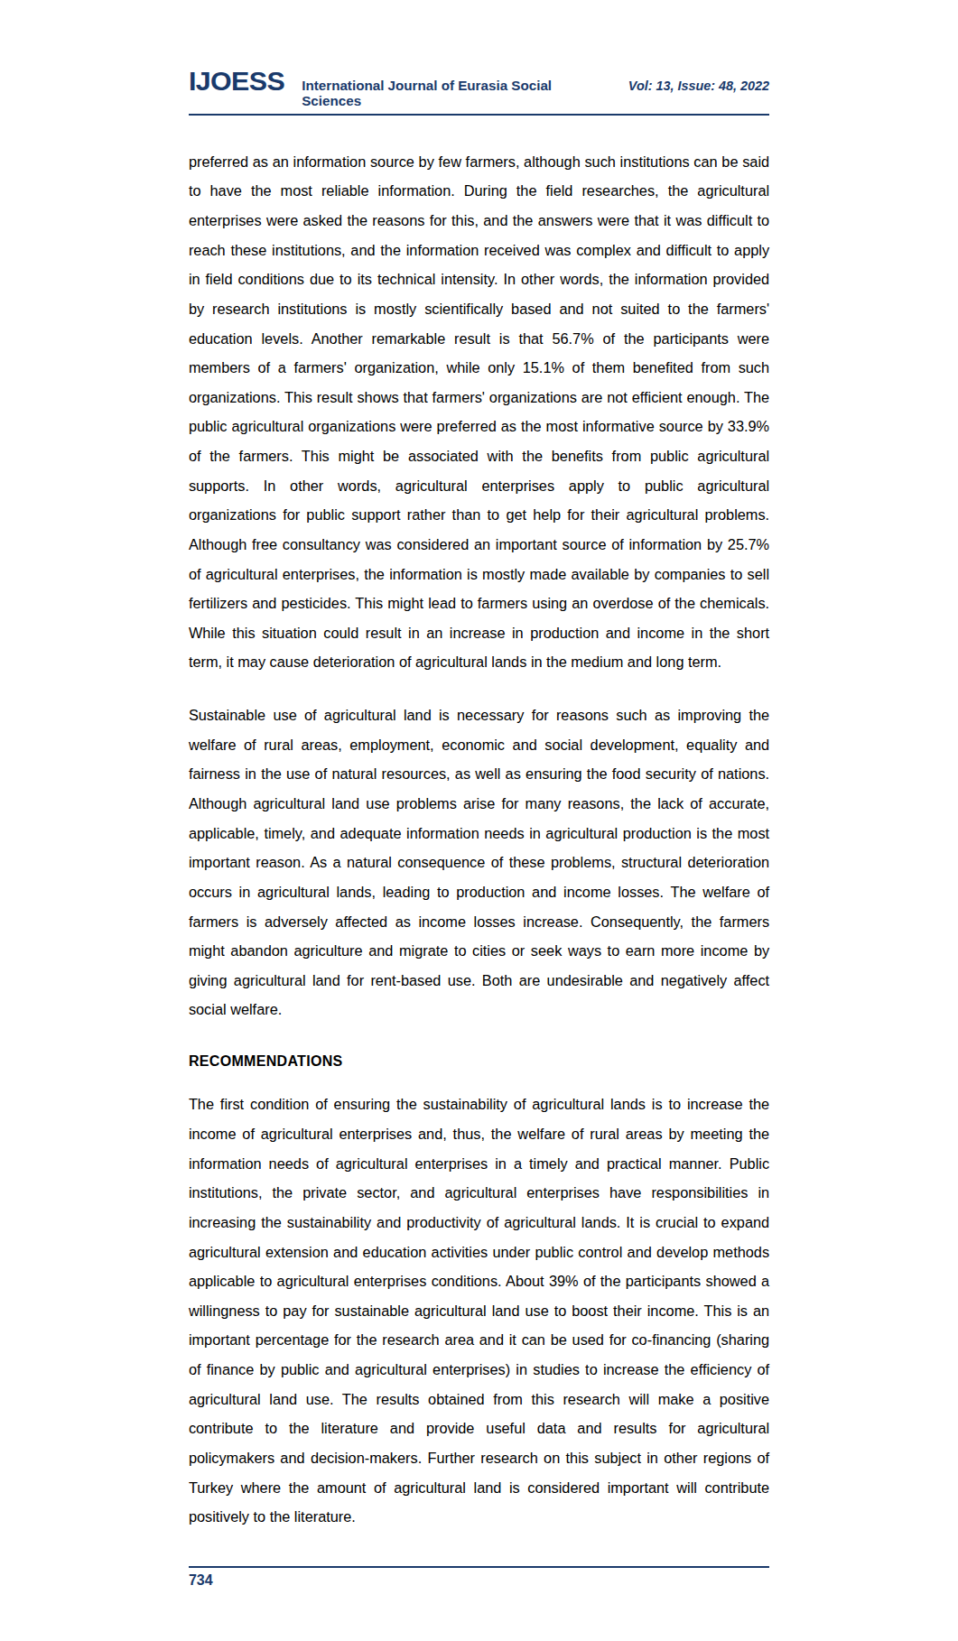IJOESS
International Journal of Eurasia Social Sciences
Vol: 13, Issue: 48, 2022
preferred as an information source by few farmers, although such institutions can be said to have the most reliable information. During the field researches, the agricultural enterprises were asked the reasons for this, and the answers were that it was difficult to reach these institutions, and the information received was complex and difficult to apply in field conditions due to its technical intensity. In other words, the information provided by research institutions is mostly scientifically based and not suited to the farmers' education levels. Another remarkable result is that 56.7% of the participants were members of a farmers' organization, while only 15.1% of them benefited from such organizations. This result shows that farmers' organizations are not efficient enough. The public agricultural organizations were preferred as the most informative source by 33.9% of the farmers. This might be associated with the benefits from public agricultural supports. In other words, agricultural enterprises apply to public agricultural organizations for public support rather than to get help for their agricultural problems. Although free consultancy was considered an important source of information by 25.7% of agricultural enterprises, the information is mostly made available by companies to sell fertilizers and pesticides. This might lead to farmers using an overdose of the chemicals. While this situation could result in an increase in production and income in the short term, it may cause deterioration of agricultural lands in the medium and long term.
Sustainable use of agricultural land is necessary for reasons such as improving the welfare of rural areas, employment, economic and social development, equality and fairness in the use of natural resources, as well as ensuring the food security of nations. Although agricultural land use problems arise for many reasons, the lack of accurate, applicable, timely, and adequate information needs in agricultural production is the most important reason. As a natural consequence of these problems, structural deterioration occurs in agricultural lands, leading to production and income losses. The welfare of farmers is adversely affected as income losses increase. Consequently, the farmers might abandon agriculture and migrate to cities or seek ways to earn more income by giving agricultural land for rent-based use. Both are undesirable and negatively affect social welfare.
RECOMMENDATIONS
The first condition of ensuring the sustainability of agricultural lands is to increase the income of agricultural enterprises and, thus, the welfare of rural areas by meeting the information needs of agricultural enterprises in a timely and practical manner. Public institutions, the private sector, and agricultural enterprises have responsibilities in increasing the sustainability and productivity of agricultural lands. It is crucial to expand agricultural extension and education activities under public control and develop methods applicable to agricultural enterprises conditions. About 39% of the participants showed a willingness to pay for sustainable agricultural land use to boost their income. This is an important percentage for the research area and it can be used for co-financing (sharing of finance by public and agricultural enterprises) in studies to increase the efficiency of agricultural land use. The results obtained from this research will make a positive contribute to the literature and provide useful data and results for agricultural policymakers and decision-makers. Further research on this subject in other regions of Turkey where the amount of agricultural land is considered important will contribute positively to the literature.
734